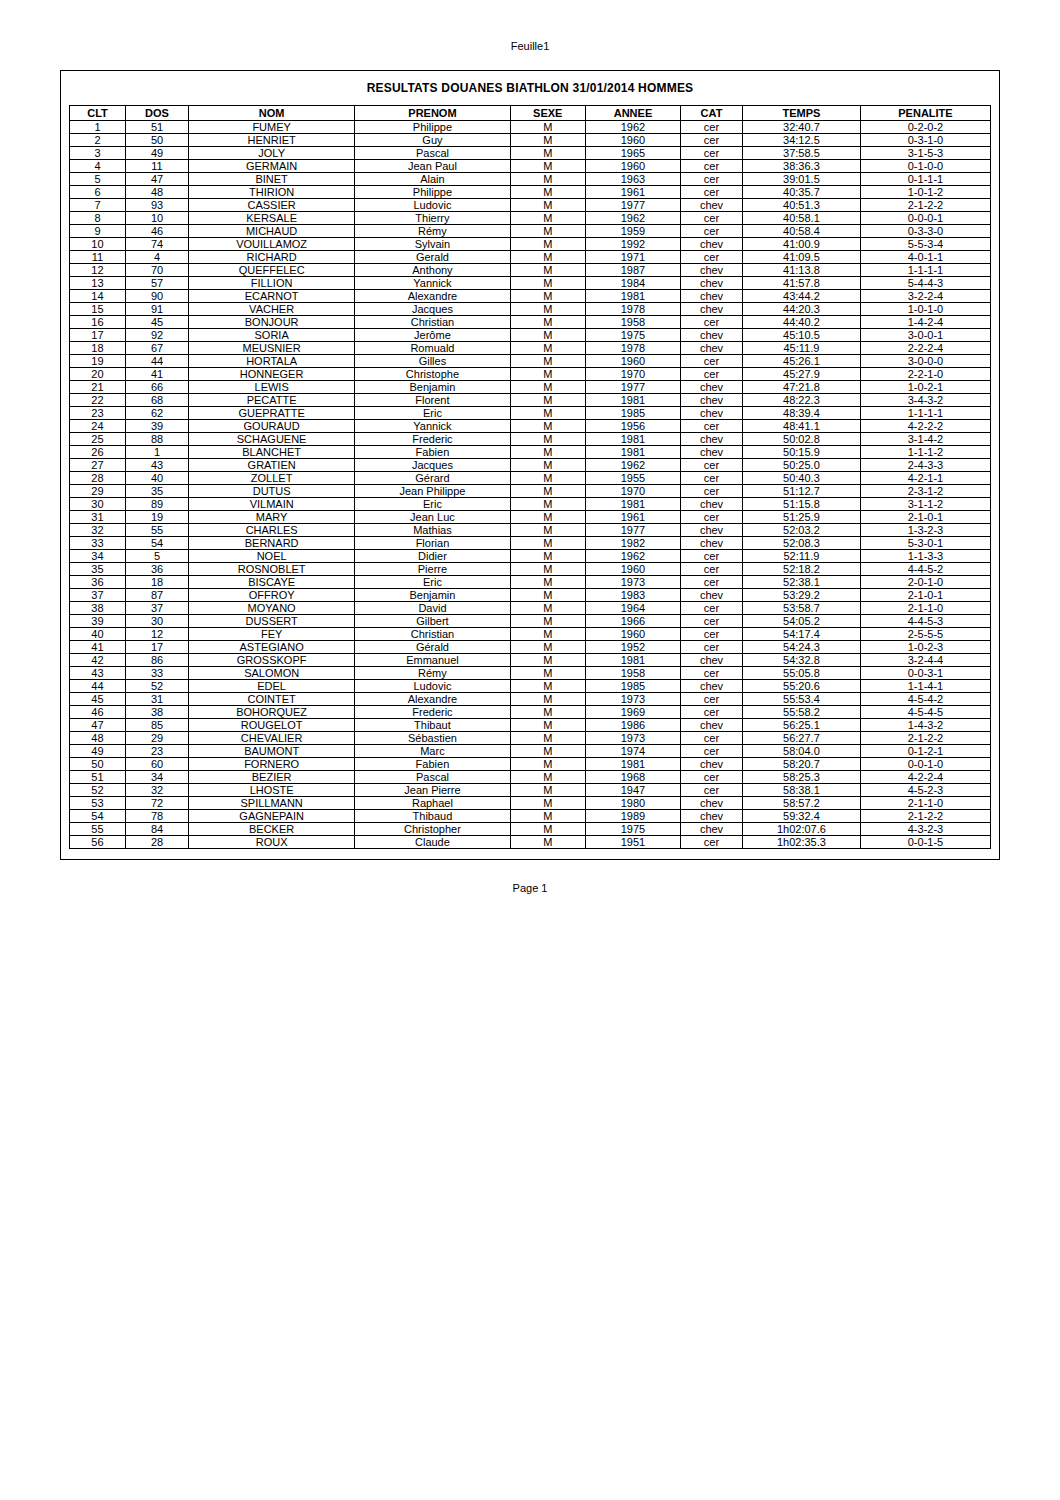Feuille1
RESULTATS DOUANES BIATHLON 31/01/2014 HOMMES
| CLT | DOS | NOM | PRENOM | SEXE | ANNEE | CAT | TEMPS | PENALITE |
| --- | --- | --- | --- | --- | --- | --- | --- | --- |
| 1 | 51 | FUMEY | Philippe | M | 1962 | cer | 32:40.7 | 0-2-0-2 |
| 2 | 50 | HENRIET | Guy | M | 1960 | cer | 34:12.5 | 0-3-1-0 |
| 3 | 49 | JOLY | Pascal | M | 1965 | cer | 37:58.5 | 3-1-5-3 |
| 4 | 11 | GERMAIN | Jean Paul | M | 1960 | cer | 38:36.3 | 0-1-0-0 |
| 5 | 47 | BINET | Alain | M | 1963 | cer | 39:01.5 | 0-1-1-1 |
| 6 | 48 | THIRION | Philippe | M | 1961 | cer | 40:35.7 | 1-0-1-2 |
| 7 | 93 | CASSIER | Ludovic | M | 1977 | chev | 40:51.3 | 2-1-2-2 |
| 8 | 10 | KERSALE | Thierry | M | 1962 | cer | 40:58.1 | 0-0-0-1 |
| 9 | 46 | MICHAUD | Rémy | M | 1959 | cer | 40:58.4 | 0-3-3-0 |
| 10 | 74 | VOUILLAMOZ | Sylvain | M | 1992 | chev | 41:00.9 | 5-5-3-4 |
| 11 | 4 | RICHARD | Gerald | M | 1971 | cer | 41:09.5 | 4-0-1-1 |
| 12 | 70 | QUEFFELEC | Anthony | M | 1987 | chev | 41:13.8 | 1-1-1-1 |
| 13 | 57 | FILLION | Yannick | M | 1984 | chev | 41:57.8 | 5-4-4-3 |
| 14 | 90 | ECARNOT | Alexandre | M | 1981 | chev | 43:44.2 | 3-2-2-4 |
| 15 | 91 | VACHER | Jacques | M | 1978 | chev | 44:20.3 | 1-0-1-0 |
| 16 | 45 | BONJOUR | Christian | M | 1958 | cer | 44:40.2 | 1-4-2-4 |
| 17 | 92 | SORIA | Jerôme | M | 1975 | chev | 45:10.5 | 3-0-0-1 |
| 18 | 67 | MEUSNIER | Romuald | M | 1978 | chev | 45:11.9 | 2-2-2-4 |
| 19 | 44 | HORTALA | Gilles | M | 1960 | cer | 45:26.1 | 3-0-0-0 |
| 20 | 41 | HONNEGER | Christophe | M | 1970 | cer | 45:27.9 | 2-2-1-0 |
| 21 | 66 | LEWIS | Benjamin | M | 1977 | chev | 47:21.8 | 1-0-2-1 |
| 22 | 68 | PECATTE | Florent | M | 1981 | chev | 48:22.3 | 3-4-3-2 |
| 23 | 62 | GUEPRATTE | Eric | M | 1985 | chev | 48:39.4 | 1-1-1-1 |
| 24 | 39 | GOURAUD | Yannick | M | 1956 | cer | 48:41.1 | 4-2-2-2 |
| 25 | 88 | SCHAGUENE | Frederic | M | 1981 | chev | 50:02.8 | 3-1-4-2 |
| 26 | 1 | BLANCHET | Fabien | M | 1981 | chev | 50:15.9 | 1-1-1-2 |
| 27 | 43 | GRATIEN | Jacques | M | 1962 | cer | 50:25.0 | 2-4-3-3 |
| 28 | 40 | ZOLLET | Gérard | M | 1955 | cer | 50:40.3 | 4-2-1-1 |
| 29 | 35 | DUTUS | Jean Philippe | M | 1970 | cer | 51:12.7 | 2-3-1-2 |
| 30 | 89 | VILMAIN | Eric | M | 1981 | chev | 51:15.8 | 3-1-1-2 |
| 31 | 19 | MARY | Jean Luc | M | 1961 | cer | 51:25.9 | 2-1-0-1 |
| 32 | 55 | CHARLES | Mathias | M | 1977 | chev | 52:03.2 | 1-3-2-3 |
| 33 | 54 | BERNARD | Florian | M | 1982 | chev | 52:08.3 | 5-3-0-1 |
| 34 | 5 | NOEL | Didier | M | 1962 | cer | 52:11.9 | 1-1-3-3 |
| 35 | 36 | ROSNOBLET | Pierre | M | 1960 | cer | 52:18.2 | 4-4-5-2 |
| 36 | 18 | BISCAYE | Eric | M | 1973 | cer | 52:38.1 | 2-0-1-0 |
| 37 | 87 | OFFROY | Benjamin | M | 1983 | chev | 53:29.2 | 2-1-0-1 |
| 38 | 37 | MOYANO | David | M | 1964 | cer | 53:58.7 | 2-1-1-0 |
| 39 | 30 | DUSSERT | Gilbert | M | 1966 | cer | 54:05.2 | 4-4-5-3 |
| 40 | 12 | FEY | Christian | M | 1960 | cer | 54:17.4 | 2-5-5-5 |
| 41 | 17 | ASTEGIANO | Gérald | M | 1952 | cer | 54:24.3 | 1-0-2-3 |
| 42 | 86 | GROSSKOPF | Emmanuel | M | 1981 | chev | 54:32.8 | 3-2-4-4 |
| 43 | 33 | SALOMON | Rémy | M | 1958 | cer | 55:05.8 | 0-0-3-1 |
| 44 | 52 | EDEL | Ludovic | M | 1985 | chev | 55:20.6 | 1-1-4-1 |
| 45 | 31 | COINTET | Alexandre | M | 1973 | cer | 55:53.4 | 4-5-4-2 |
| 46 | 38 | BOHORQUEZ | Frederic | M | 1969 | cer | 55:58.2 | 4-5-4-5 |
| 47 | 85 | ROUGELOT | Thibaut | M | 1986 | chev | 56:25.1 | 1-4-3-2 |
| 48 | 29 | CHEVALIER | Sébastien | M | 1973 | cer | 56:27.7 | 2-1-2-2 |
| 49 | 23 | BAUMONT | Marc | M | 1974 | cer | 58:04.0 | 0-1-2-1 |
| 50 | 60 | FORNERO | Fabien | M | 1981 | chev | 58:20.7 | 0-0-1-0 |
| 51 | 34 | BEZIER | Pascal | M | 1968 | cer | 58:25.3 | 4-2-2-4 |
| 52 | 32 | LHOSTE | Jean Pierre | M | 1947 | cer | 58:38.1 | 4-5-2-3 |
| 53 | 72 | SPILLMANN | Raphael | M | 1980 | chev | 58:57.2 | 2-1-1-0 |
| 54 | 78 | GAGNEPAIN | Thibaud | M | 1989 | chev | 59:32.4 | 2-1-2-2 |
| 55 | 84 | BECKER | Christopher | M | 1975 | chev | 1h02:07.6 | 4-3-2-3 |
| 56 | 28 | ROUX | Claude | M | 1951 | cer | 1h02:35.3 | 0-0-1-5 |
Page 1